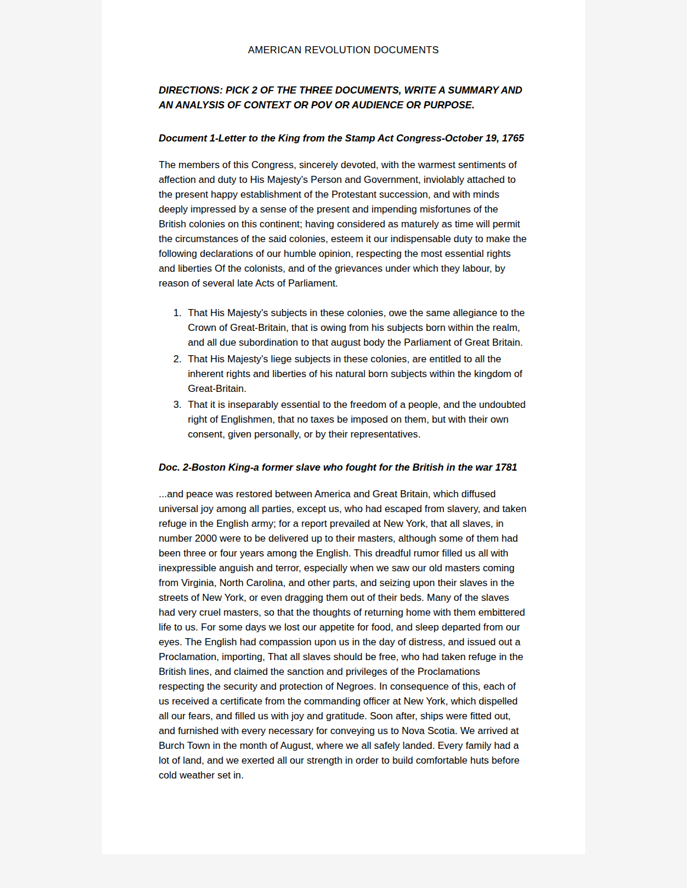AMERICAN REVOLUTION DOCUMENTS
DIRECTIONS: PICK 2 OF THE THREE DOCUMENTS, WRITE A SUMMARY AND AN ANALYSIS OF CONTEXT OR POV OR AUDIENCE OR PURPOSE.
Document 1-Letter to the King from the Stamp Act Congress-October 19, 1765
The members of this Congress, sincerely devoted, with the warmest sentiments of affection and duty to His Majesty's Person and Government, inviolably attached to the present happy establishment of the Protestant succession, and with minds deeply impressed by a sense of the present and impending misfortunes of the British colonies on this continent; having considered as maturely as time will permit the circumstances of the said colonies, esteem it our indispensable duty to make the following declarations of our humble opinion, respecting the most essential rights and liberties Of the colonists, and of the grievances under which they labour, by reason of several late Acts of Parliament.
That His Majesty's subjects in these colonies, owe the same allegiance to the Crown of Great-Britain, that is owing from his subjects born within the realm, and all due subordination to that august body the Parliament of Great Britain.
That His Majesty's liege subjects in these colonies, are entitled to all the inherent rights and liberties of his natural born subjects within the kingdom of Great-Britain.
That it is inseparably essential to the freedom of a people, and the undoubted right of Englishmen, that no taxes be imposed on them, but with their own consent, given personally, or by their representatives.
Doc. 2-Boston King-a former slave who fought for the British in the war 1781
...and peace was restored between America and Great Britain, which diffused universal joy among all parties, except us, who had escaped from slavery, and taken refuge in the English army; for a report prevailed at New York, that all slaves, in number 2000 were to be delivered up to their masters, although some of them had been three or four years among the English. This dreadful rumor filled us all with inexpressible anguish and terror, especially when we saw our old masters coming from Virginia, North Carolina, and other parts, and seizing upon their slaves in the streets of New York, or even dragging them out of their beds. Many of the slaves had very cruel masters, so that the thoughts of returning home with them embittered life to us. For some days we lost our appetite for food, and sleep departed from our eyes. The English had compassion upon us in the day of distress, and issued out a Proclamation, importing, That all slaves should be free, who had taken refuge in the British lines, and claimed the sanction and privileges of the Proclamations respecting the security and protection of Negroes. In consequence of this, each of us received a certificate from the commanding officer at New York, which dispelled all our fears, and filled us with joy and gratitude. Soon after, ships were fitted out, and furnished with every necessary for conveying us to Nova Scotia. We arrived at Burch Town in the month of August, where we all safely landed. Every family had a lot of land, and we exerted all our strength in order to build comfortable huts before cold weather set in.